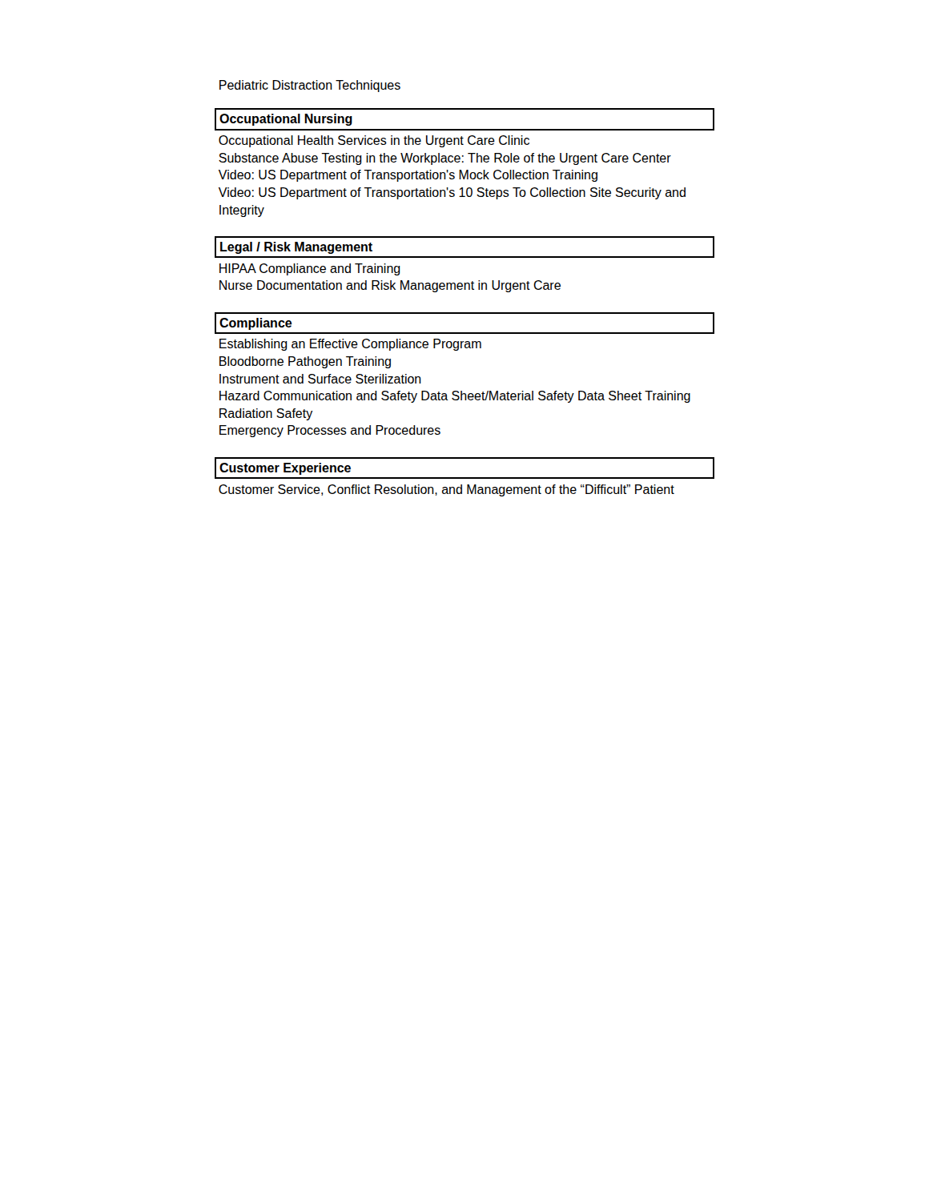Pediatric Distraction Techniques
Occupational Nursing
Occupational Health Services in the Urgent Care Clinic
Substance Abuse Testing in the Workplace: The Role of the Urgent Care Center
Video: US Department of Transportation's Mock Collection Training
Video: US Department of Transportation's 10 Steps To Collection Site Security and Integrity
Legal / Risk Management
HIPAA Compliance and Training
Nurse Documentation and Risk Management in Urgent Care
Compliance
Establishing an Effective Compliance Program
Bloodborne Pathogen Training
Instrument and Surface Sterilization
Hazard Communication and Safety Data Sheet/Material Safety Data Sheet Training
Radiation Safety
Emergency Processes and Procedures
Customer Experience
Customer Service, Conflict Resolution, and Management of the “Difficult” Patient